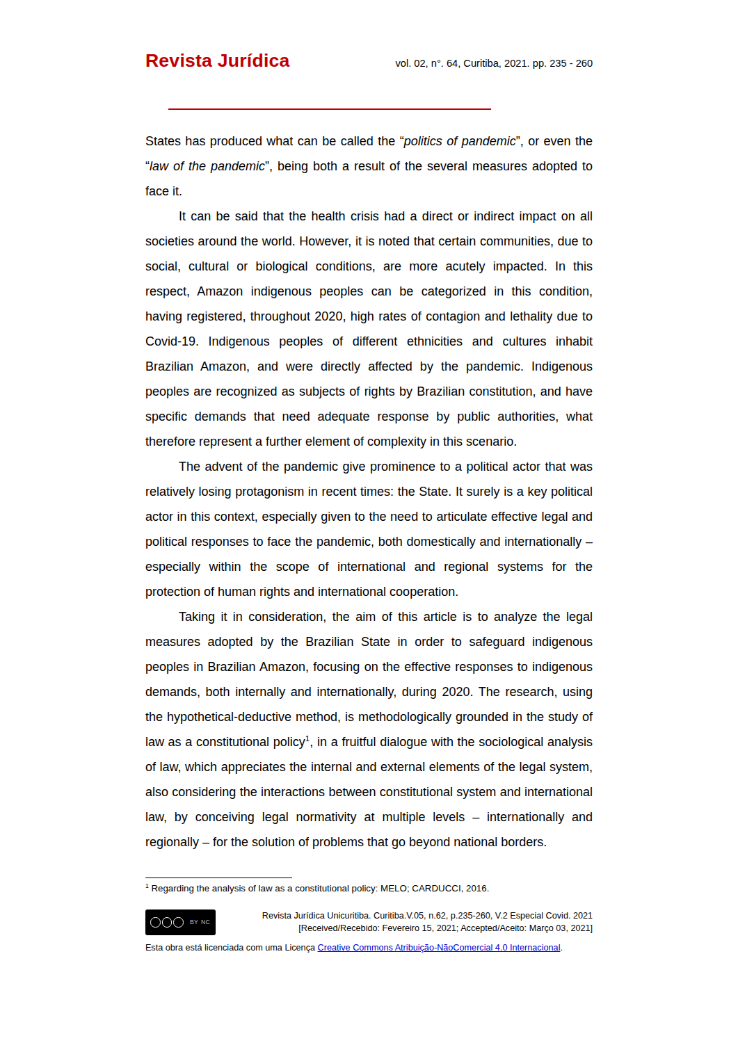Revista Jurídica
vol. 02, n°. 64, Curitiba, 2021. pp. 235 - 260
States has produced what can be called the “politics of pandemic”, or even the “law of the pandemic”, being both a result of the several measures adopted to face it.
It can be said that the health crisis had a direct or indirect impact on all societies around the world. However, it is noted that certain communities, due to social, cultural or biological conditions, are more acutely impacted. In this respect, Amazon indigenous peoples can be categorized in this condition, having registered, throughout 2020, high rates of contagion and lethality due to Covid-19. Indigenous peoples of different ethnicities and cultures inhabit Brazilian Amazon, and were directly affected by the pandemic. Indigenous peoples are recognized as subjects of rights by Brazilian constitution, and have specific demands that need adequate response by public authorities, what therefore represent a further element of complexity in this scenario.
The advent of the pandemic give prominence to a political actor that was relatively losing protagonism in recent times: the State. It surely is a key political actor in this context, especially given to the need to articulate effective legal and political responses to face the pandemic, both domestically and internationally – especially within the scope of international and regional systems for the protection of human rights and international cooperation.
Taking it in consideration, the aim of this article is to analyze the legal measures adopted by the Brazilian State in order to safeguard indigenous peoples in Brazilian Amazon, focusing on the effective responses to indigenous demands, both internally and internationally, during 2020. The research, using the hypothetical-deductive method, is methodologically grounded in the study of law as a constitutional policy1, in a fruitful dialogue with the sociological analysis of law, which appreciates the internal and external elements of the legal system, also considering the interactions between constitutional system and international law, by conceiving legal normativity at multiple levels – internationally and regionally – for the solution of problems that go beyond national borders.
1 Regarding the analysis of law as a constitutional policy: MELO; CARDUCCI, 2016.
BY NC
Revista Jurídica Unicuritiba. Curitiba.V.05, n.62, p.235-260, V.2 Especial Covid. 2021 [Received/Recebido: Fevereiro 15, 2021; Accepted/Aceito: Março 03, 2021]
Esta obra está licenciada com uma Licença Creative Commons Atribuição-NãoComercial 4.0 Internacional.